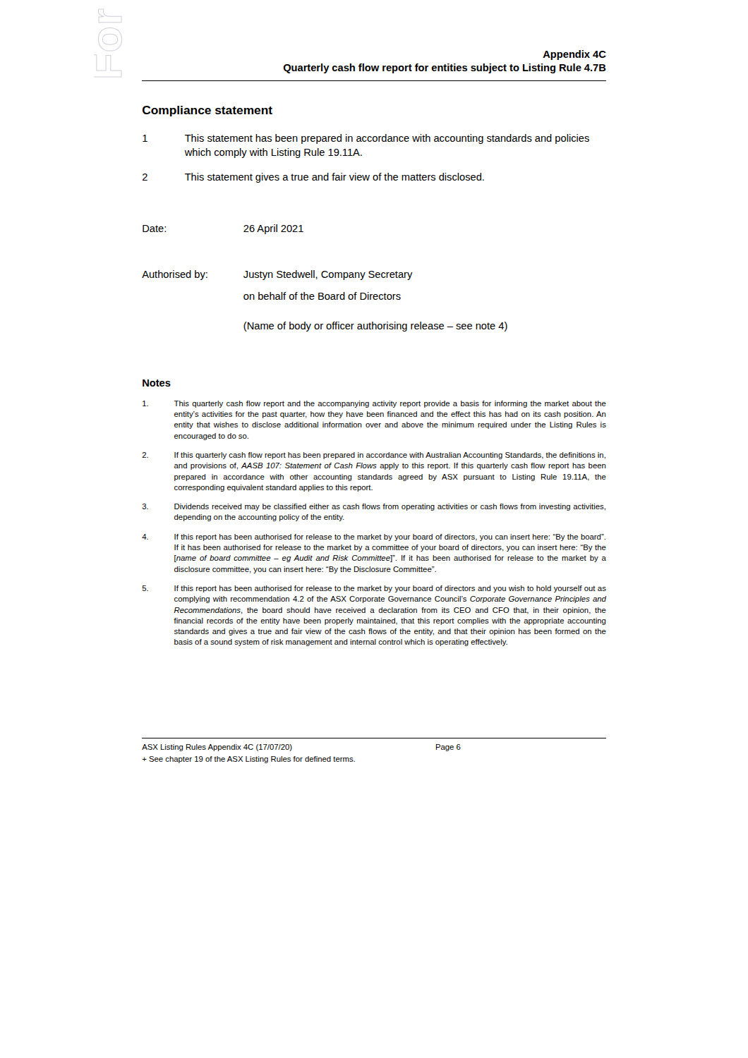For personal use only
Appendix 4C Quarterly cash flow report for entities subject to Listing Rule 4.7B
Compliance statement
This statement has been prepared in accordance with accounting standards and policies which comply with Listing Rule 19.11A.
This statement gives a true and fair view of the matters disclosed.
Date:
26 April 2021
Authorised by:
Justyn Stedwell, Company Secretary
on behalf of the Board of Directors
(Name of body or officer authorising release – see note 4)
Notes
This quarterly cash flow report and the accompanying activity report provide a basis for informing the market about the entity’s activities for the past quarter, how they have been financed and the effect this has had on its cash position. An entity that wishes to disclose additional information over and above the minimum required under the Listing Rules is encouraged to do so.
If this quarterly cash flow report has been prepared in accordance with Australian Accounting Standards, the definitions in, and provisions of, AASB 107: Statement of Cash Flows apply to this report. If this quarterly cash flow report has been prepared in accordance with other accounting standards agreed by ASX pursuant to Listing Rule 19.11A, the corresponding equivalent standard applies to this report.
Dividends received may be classified either as cash flows from operating activities or cash flows from investing activities, depending on the accounting policy of the entity.
If this report has been authorised for release to the market by your board of directors, you can insert here: “By the board”. If it has been authorised for release to the market by a committee of your board of directors, you can insert here: “By the [name of board committee – eg Audit and Risk Committee]”. If it has been authorised for release to the market by a disclosure committee, you can insert here: “By the Disclosure Committee”.
If this report has been authorised for release to the market by your board of directors and you wish to hold yourself out as complying with recommendation 4.2 of the ASX Corporate Governance Council’s Corporate Governance Principles and Recommendations, the board should have received a declaration from its CEO and CFO that, in their opinion, the financial records of the entity have been properly maintained, that this report complies with the appropriate accounting standards and gives a true and fair view of the cash flows of the entity, and that their opinion has been formed on the basis of a sound system of risk management and internal control which is operating effectively.
ASX Listing Rules Appendix 4C (17/07/20) Page 6
+ See chapter 19 of the ASX Listing Rules for defined terms.